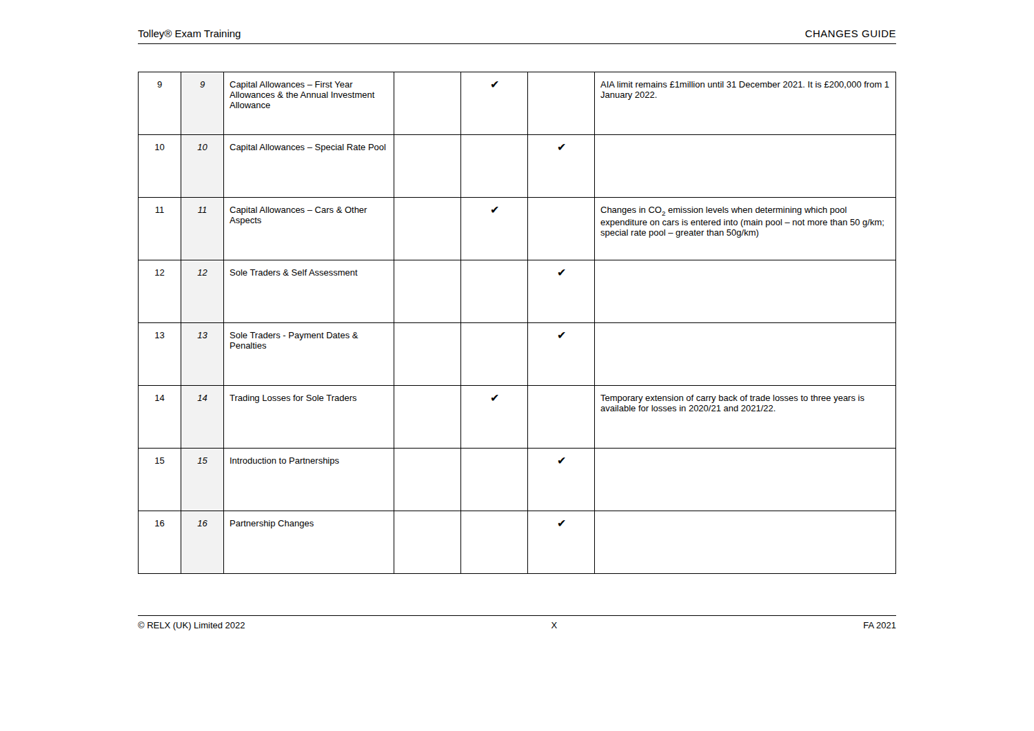Tolley® Exam Training
CHANGES GUIDE
| 9 | 9 | Capital Allowances – First Year Allowances & the Annual Investment Allowance | | ✔ | | AIA limit remains £1million until 31 December 2021. It is £200,000 from 1 January 2022. |
| 10 | 10 | Capital Allowances – Special Rate Pool | | | ✔ | |
| 11 | 11 | Capital Allowances – Cars & Other Aspects | | ✔ | | Changes in CO 2 emission levels when determining which pool expenditure on cars is entered into (main pool – not more than 50 g/km; special rate pool – greater than 50g/km) |
| 12 | 12 | Sole Traders & Self Assessment | | | ✔ | |
| 13 | 13 | Sole Traders - Payment Dates & Penalties | | | ✔ | |
| 14 | 14 | Trading Losses for Sole Traders | | ✔ | | Temporary extension of carry back of trade losses to three years is available for losses in 2020/21 and 2021/22. |
| 15 | 15 | Introduction to Partnerships | | | ✔ | |
| 16 | 16 | Partnership Changes | | | ✔ | |
© RELX (UK) Limited 2022
X
FA 2021